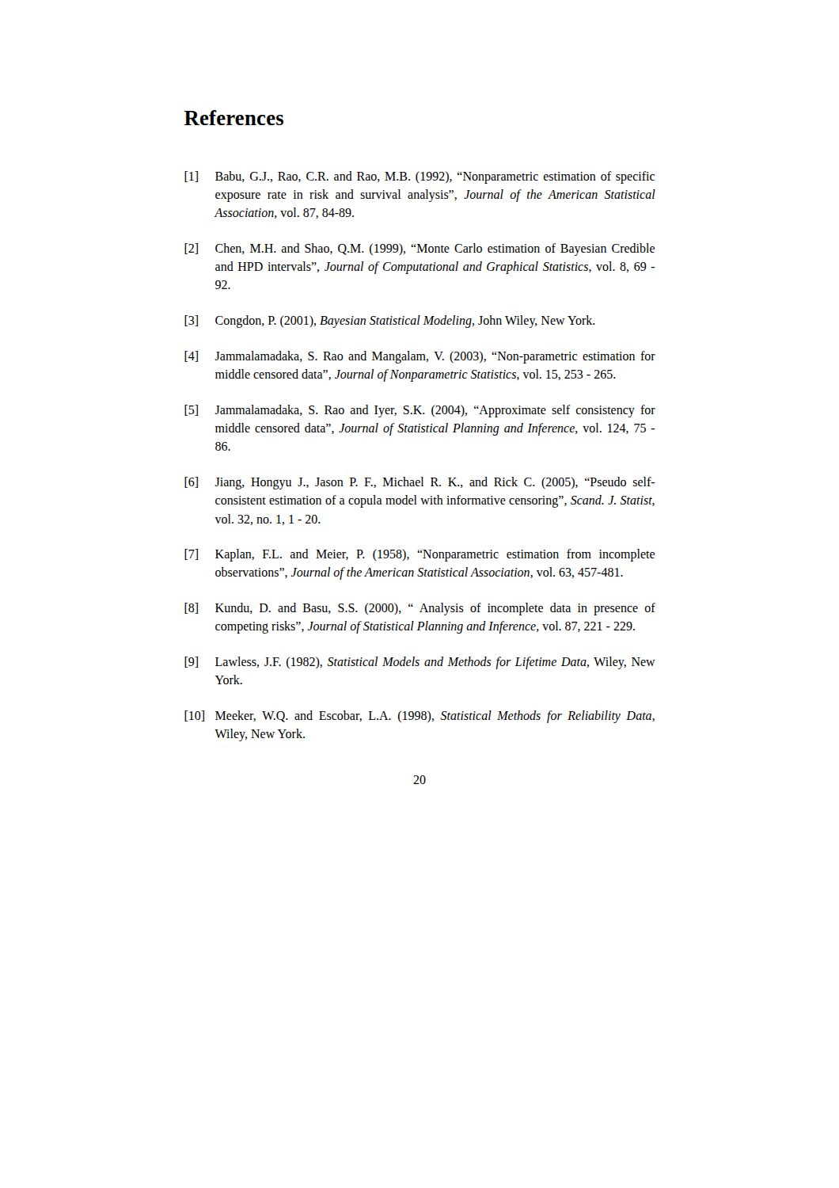References
[1] Babu, G.J., Rao, C.R. and Rao, M.B. (1992), “Nonparametric estimation of specific exposure rate in risk and survival analysis”, Journal of the American Statistical Association, vol. 87, 84-89.
[2] Chen, M.H. and Shao, Q.M. (1999), “Monte Carlo estimation of Bayesian Credible and HPD intervals”, Journal of Computational and Graphical Statistics, vol. 8, 69 - 92.
[3] Congdon, P. (2001), Bayesian Statistical Modeling, John Wiley, New York.
[4] Jammalamadaka, S. Rao and Mangalam, V. (2003), “Non-parametric estimation for middle censored data”, Journal of Nonparametric Statistics, vol. 15, 253 - 265.
[5] Jammalamadaka, S. Rao and Iyer, S.K. (2004), “Approximate self consistency for middle censored data”, Journal of Statistical Planning and Inference, vol. 124, 75 - 86.
[6] Jiang, Hongyu J., Jason P. F., Michael R. K., and Rick C. (2005), “Pseudo self-consistent estimation of a copula model with informative censoring”, Scand. J. Statist, vol. 32, no. 1, 1 - 20.
[7] Kaplan, F.L. and Meier, P. (1958), “Nonparametric estimation from incomplete observations”, Journal of the American Statistical Association, vol. 63, 457-481.
[8] Kundu, D. and Basu, S.S. (2000), “ Analysis of incomplete data in presence of competing risks”, Journal of Statistical Planning and Inference, vol. 87, 221 - 229.
[9] Lawless, J.F. (1982), Statistical Models and Methods for Lifetime Data, Wiley, New York.
[10] Meeker, W.Q. and Escobar, L.A. (1998), Statistical Methods for Reliability Data, Wiley, New York.
20